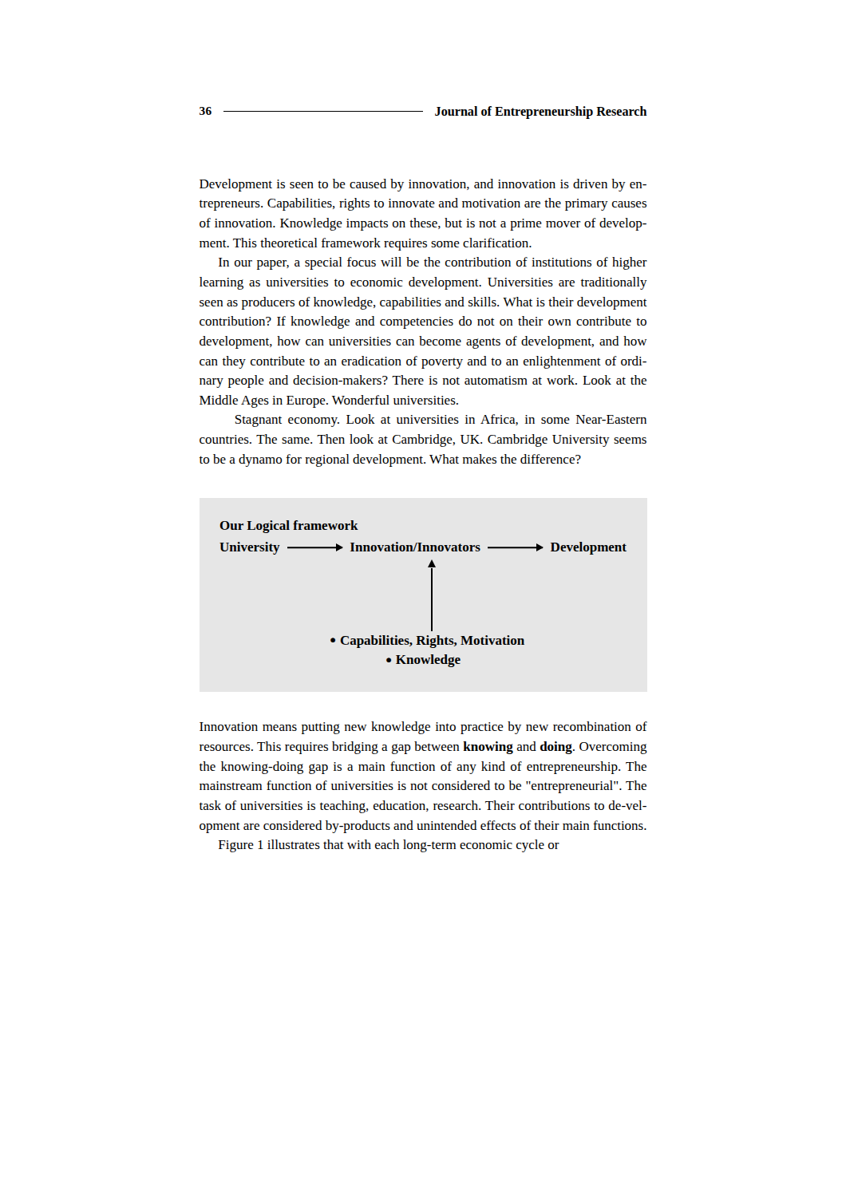36 Journal of Entrepreneurship Research
Development is seen to be caused by innovation, and innovation is driven by entrepreneurs. Capabilities, rights to innovate and motivation are the primary causes of innovation. Knowledge impacts on these, but is not a prime mover of development. This theoretical framework requires some clarification.
In our paper, a special focus will be the contribution of institutions of higher learning as universities to economic development. Universities are traditionally seen as producers of knowledge, capabilities and skills. What is their development contribution? If knowledge and competencies do not on their own contribute to development, how can universities can become agents of development, and how can they contribute to an eradication of poverty and to an enlightenment of ordinary people and decision-makers? There is not automatism at work. Look at the Middle Ages in Europe. Wonderful universities.
Stagnant economy. Look at universities in Africa, in some Near-Eastern countries. The same. Then look at Cambridge, UK. Cambridge University seems to be a dynamo for regional development. What makes the difference?
Our Logical framework
University Innovation/Innovators Development
●Capabilities, Rights, Motivation
●Knowledge
Innovation means putting new knowledge into practice by new recombination of resources. This requires bridging a gap between knowing and doing. Overcoming the knowing-doing gap is a main function of any kind of entrepreneurship. The mainstream function of universities is not considered to be "entrepreneurial". The task of universities is teaching, education, research. Their contributions to de-velopment are considered by-products and unintended effects of their main functions.
Figure 1 illustrates that with each long-term economic cycle or